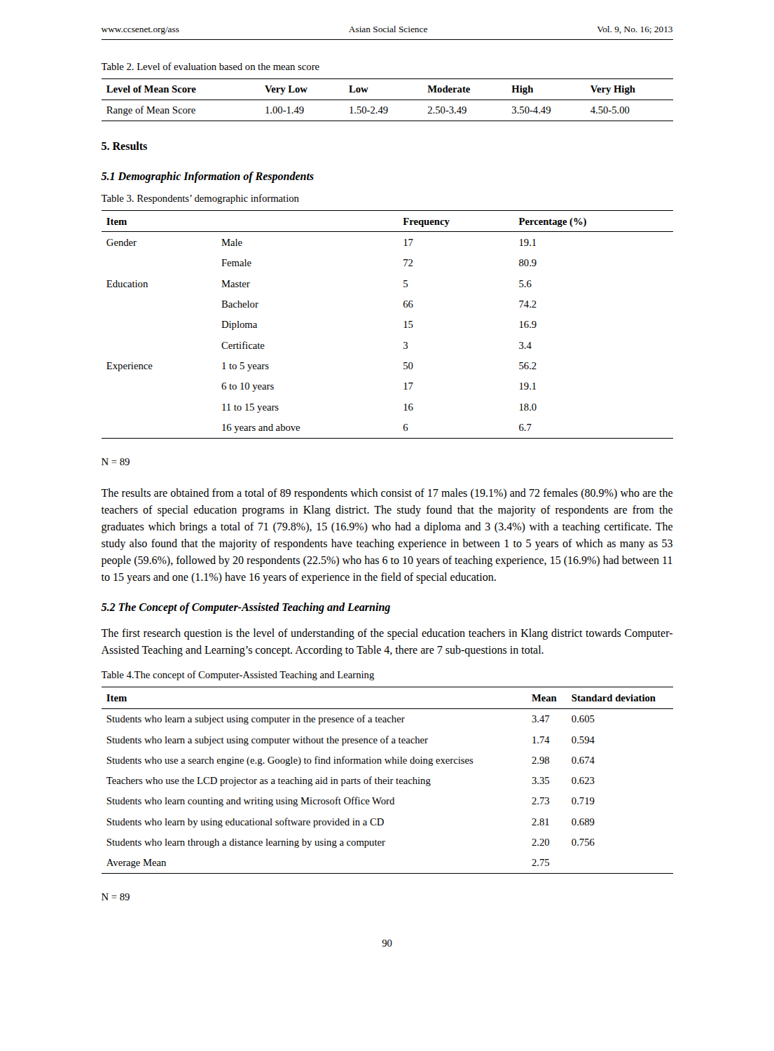www.ccsenet.org/ass Asian Social Science Vol. 9, No. 16; 2013
Table 2. Level of evaluation based on the mean score
| Level of Mean Score | Very Low | Low | Moderate | High | Very High |
| --- | --- | --- | --- | --- | --- |
| Range of Mean Score | 1.00-1.49 | 1.50-2.49 | 2.50-3.49 | 3.50-4.49 | 4.50-5.00 |
5. Results
5.1 Demographic Information of Respondents
Table 3. Respondents’ demographic information
| Item | Frequency | Percentage (%) |
| --- | --- | --- |
| Gender | Male | 17 | 19.1 |
| | Female | 72 | 80.9 |
| Education | Master | 5 | 5.6 |
| | Bachelor | 66 | 74.2 |
| | Diploma | 15 | 16.9 |
| | Certificate | 3 | 3.4 |
| Experience | 1 to 5 years | 50 | 56.2 |
| | 6 to 10 years | 17 | 19.1 |
| | 11 to 15 years | 16 | 18.0 |
| | 16 years and above | 6 | 6.7 |
N = 89
The results are obtained from a total of 89 respondents which consist of 17 males (19.1%) and 72 females (80.9%) who are the teachers of special education programs in Klang district. The study found that the majority of respondents are from the graduates which brings a total of 71 (79.8%), 15 (16.9%) who had a diploma and 3 (3.4%) with a teaching certificate. The study also found that the majority of respondents have teaching experience in between 1 to 5 years of which as many as 53 people (59.6%), followed by 20 respondents (22.5%) who has 6 to 10 years of teaching experience, 15 (16.9%) had between 11 to 15 years and one (1.1%) have 16 years of experience in the field of special education.
5.2 The Concept of Computer-Assisted Teaching and Learning
The first research question is the level of understanding of the special education teachers in Klang district towards Computer-Assisted Teaching and Learning’s concept. According to Table 4, there are 7 sub-questions in total.
Table 4.The concept of Computer-Assisted Teaching and Learning
| Item | Mean | Standard deviation |
| --- | --- | --- |
| Students who learn a subject using computer in the presence of a teacher | 3.47 | 0.605 |
| Students who learn a subject using computer without the presence of a teacher | 1.74 | 0.594 |
| Students who use a search engine (e.g. Google) to find information while doing exercises | 2.98 | 0.674 |
| Teachers who use the LCD projector as a teaching aid in parts of their teaching | 3.35 | 0.623 |
| Students who learn counting and writing using Microsoft Office Word | 2.73 | 0.719 |
| Students who learn by using educational software provided in a CD | 2.81 | 0.689 |
| Students who learn through a distance learning by using a computer | 2.20 | 0.756 |
| Average Mean | 2.75 | |
N = 89
90